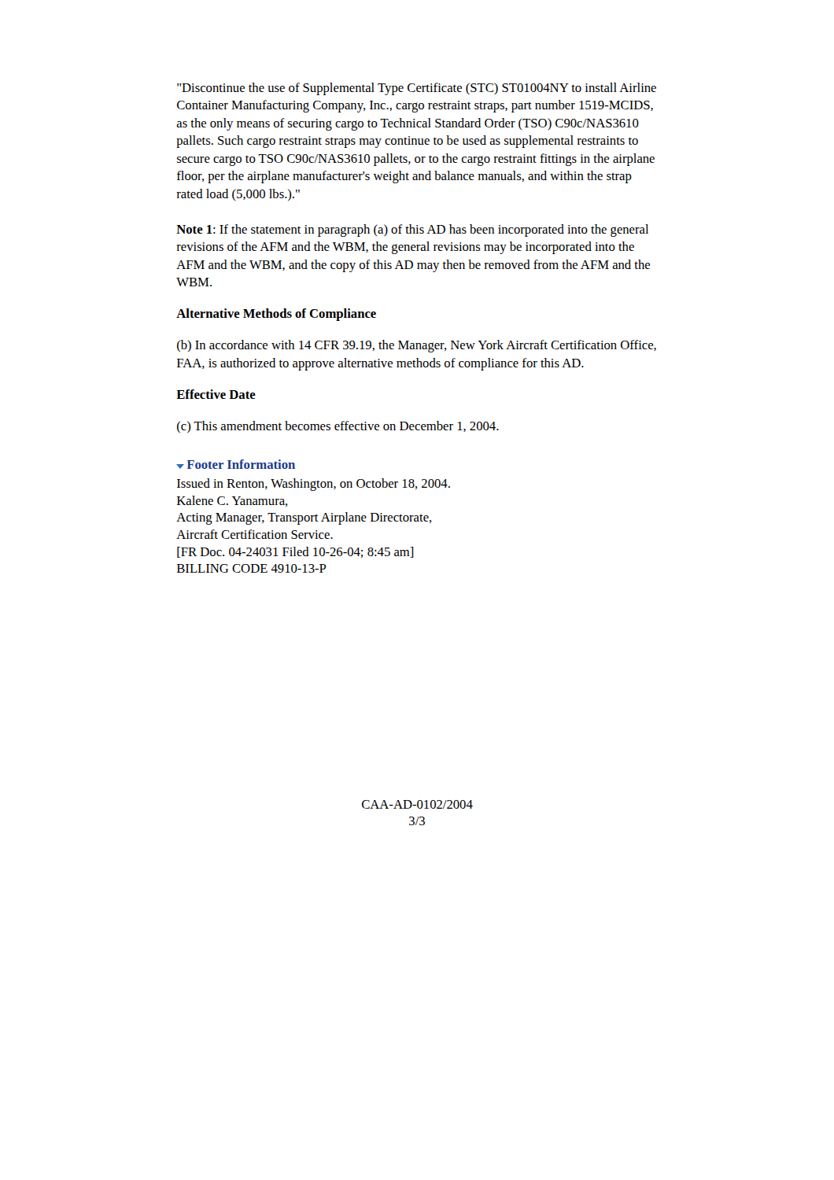"Discontinue the use of Supplemental Type Certificate (STC) ST01004NY to install Airline Container Manufacturing Company, Inc., cargo restraint straps, part number 1519-MCIDS, as the only means of securing cargo to Technical Standard Order (TSO) C90c/NAS3610 pallets. Such cargo restraint straps may continue to be used as supplemental restraints to secure cargo to TSO C90c/NAS3610 pallets, or to the cargo restraint fittings in the airplane floor, per the airplane manufacturer's weight and balance manuals, and within the strap rated load (5,000 lbs.)."
Note 1: If the statement in paragraph (a) of this AD has been incorporated into the general revisions of the AFM and the WBM, the general revisions may be incorporated into the AFM and the WBM, and the copy of this AD may then be removed from the AFM and the WBM.
Alternative Methods of Compliance
(b) In accordance with 14 CFR 39.19, the Manager, New York Aircraft Certification Office, FAA, is authorized to approve alternative methods of compliance for this AD.
Effective Date
(c) This amendment becomes effective on December 1, 2004.
Footer Information
Issued in Renton, Washington, on October 18, 2004.
Kalene C. Yanamura,
Acting Manager, Transport Airplane Directorate,
Aircraft Certification Service.
[FR Doc. 04-24031 Filed 10-26-04; 8:45 am]
BILLING CODE 4910-13-P
CAA-AD-0102/2004
3/3